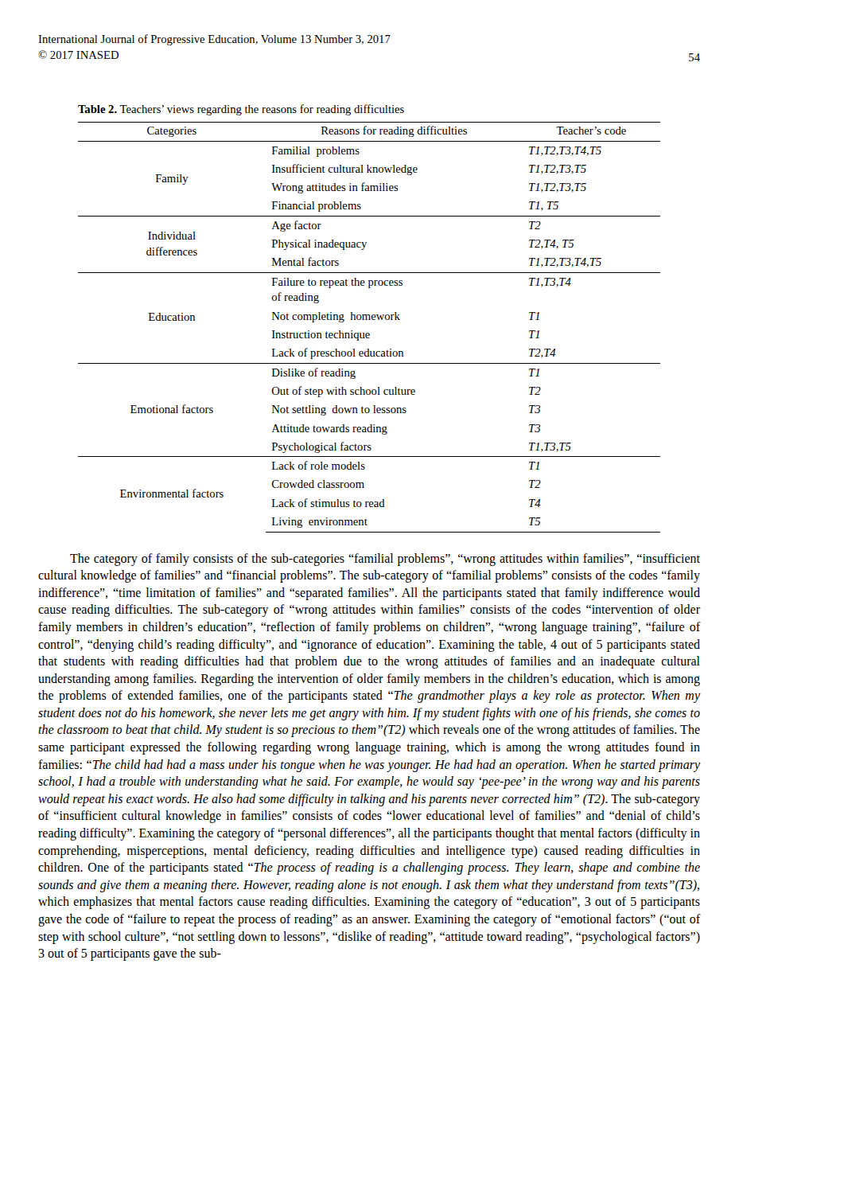International Journal of Progressive Education, Volume 13 Number 3, 2017
© 2017 INASED
54
Table 2. Teachers’ views regarding the reasons for reading difficulties
| Categories | Reasons for reading difficulties | Teacher’s code |
| --- | --- | --- |
| Family | Familial problems | T1,T2,T3,T4,T5 |
| Insufficient cultural knowledge | T1,T2,T3,T5 |
| Wrong attitudes in families | T1,T2,T3,T5 |
| Financial problems | T1, T5 |
| Individual differences | Age factor | T2 |
| Physical inadequacy | T2,T4, T5 |
| Mental factors | T1,T2,T3,T4,T5 |
| Education | Failure to repeat the process of reading | T1,T3,T4 |
| Not completing homework | T1 |
| Instruction technique | T1 |
| Lack of preschool education | T2,T4 |
| Emotional factors | Dislike of reading | T1 |
| Out of step with school culture | T2 |
| Not settling down to lessons | T3 |
| Attitude towards reading | T3 |
| Psychological factors | T1,T3,T5 |
| Environmental factors | Lack of role models | T1 |
| Crowded classroom | T2 |
| Lack of stimulus to read | T4 |
| Living environment | T5 |
The category of family consists of the sub-categories “familial problems”, “wrong attitudes within families”, “insufficient cultural knowledge of families” and “financial problems”. The sub-category of “familial problems” consists of the codes “family indifference”, “time limitation of families” and “separated families”. All the participants stated that family indifference would cause reading difficulties. The sub-category of “wrong attitudes within families” consists of the codes “intervention of older family members in children’s education”, “reflection of family problems on children”, “wrong language training”, “failure of control”, “denying child’s reading difficulty”, and “ignorance of education”. Examining the table, 4 out of 5 participants stated that students with reading difficulties had that problem due to the wrong attitudes of families and an inadequate cultural understanding among families. Regarding the intervention of older family members in the children’s education, which is among the problems of extended families, one of the participants stated “The grandmother plays a key role as protector. When my student does not do his homework, she never lets me get angry with him. If my student fights with one of his friends, she comes to the classroom to beat that child. My student is so precious to them”(T2) which reveals one of the wrong attitudes of families. The same participant expressed the following regarding wrong language training, which is among the wrong attitudes found in families: “The child had had a mass under his tongue when he was younger. He had had an operation. When he started primary school, I had a trouble with understanding what he said. For example, he would say ‘pee-pee’ in the wrong way and his parents would repeat his exact words. He also had some difficulty in talking and his parents never corrected him” (T2). The sub-category of “insufficient cultural knowledge in families” consists of codes “lower educational level of families” and “denial of child’s reading difficulty”. Examining the category of “personal differences”, all the participants thought that mental factors (difficulty in comprehending, misperceptions, mental deficiency, reading difficulties and intelligence type) caused reading difficulties in children. One of the participants stated “The process of reading is a challenging process. They learn, shape and combine the sounds and give them a meaning there. However, reading alone is not enough. I ask them what they understand from texts”(T3), which emphasizes that mental factors cause reading difficulties. Examining the category of “education”, 3 out of 5 participants gave the code of “failure to repeat the process of reading” as an answer. Examining the category of “emotional factors” (“out of step with school culture”, “not settling down to lessons”, “dislike of reading”, “attitude toward reading”, “psychological factors”) 3 out of 5 participants gave the sub-